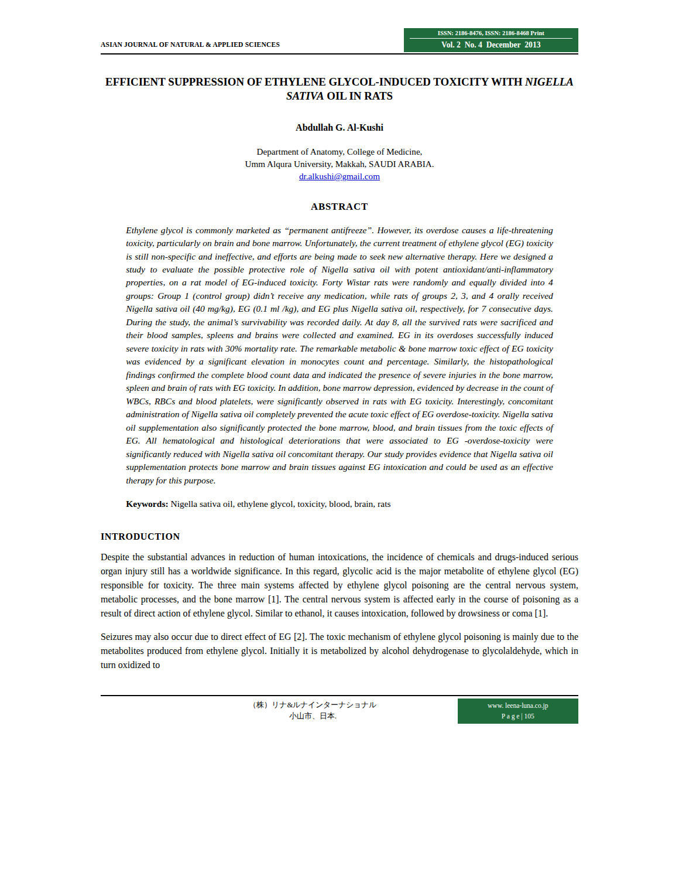ASIAN JOURNAL OF NATURAL & APPLIED SCIENCES
ISSN: 2186-8476, ISSN: 2186-8468 Print
Vol. 2 No. 4 December 2013
Efficient Suppression of Ethylene Glycol-Induced Toxicity with Nigella Sativa Oil in Rats
Abdullah G. Al-Kushi
Department of Anatomy, College of Medicine,
Umm Alqura University, Makkah, SAUDI ARABIA.
dr.alkushi@gmail.com
ABSTRACT
Ethylene glycol is commonly marketed as “permanent antifreeze”. However, its overdose causes a life-threatening toxicity, particularly on brain and bone marrow. Unfortunately, the current treatment of ethylene glycol (EG) toxicity is still non-specific and ineffective, and efforts are being made to seek new alternative therapy. Here we designed a study to evaluate the possible protective role of Nigella sativa oil with potent antioxidant/anti-inflammatory properties, on a rat model of EG-induced toxicity. Forty Wistar rats were randomly and equally divided into 4 groups: Group 1 (control group) didn’t receive any medication, while rats of groups 2, 3, and 4 orally received Nigella sativa oil (40 mg/kg), EG (0.1 ml /kg), and EG plus Nigella sativa oil, respectively, for 7 consecutive days. During the study, the animal’s survivability was recorded daily. At day 8, all the survived rats were sacrificed and their blood samples, spleens and brains were collected and examined. EG in its overdoses successfully induced severe toxicity in rats with 30% mortality rate. The remarkable metabolic & bone marrow toxic effect of EG toxicity was evidenced by a significant elevation in monocytes count and percentage. Similarly, the histopathological findings confirmed the complete blood count data and indicated the presence of severe injuries in the bone marrow, spleen and brain of rats with EG toxicity. In addition, bone marrow depression, evidenced by decrease in the count of WBCs, RBCs and blood platelets, were significantly observed in rats with EG toxicity. Interestingly, concomitant administration of Nigella sativa oil completely prevented the acute toxic effect of EG overdose-toxicity. Nigella sativa oil supplementation also significantly protected the bone marrow, blood, and brain tissues from the toxic effects of EG. All hematological and histological deteriorations that were associated to EG -overdose-toxicity were significantly reduced with Nigella sativa oil concomitant therapy. Our study provides evidence that Nigella sativa oil supplementation protects bone marrow and brain tissues against EG intoxication and could be used as an effective therapy for this purpose.
Keywords: Nigella sativa oil, ethylene glycol, toxicity, blood, brain, rats
INTRODUCTION
Despite the substantial advances in reduction of human intoxications, the incidence of chemicals and drugs-induced serious organ injury still has a worldwide significance. In this regard, glycolic acid is the major metabolite of ethylene glycol (EG) responsible for toxicity. The three main systems affected by ethylene glycol poisoning are the central nervous system, metabolic processes, and the bone marrow [1]. The central nervous system is affected early in the course of poisoning as a result of direct action of ethylene glycol. Similar to ethanol, it causes intoxication, followed by drowsiness or coma [1].
Seizures may also occur due to direct effect of EG [2]. The toxic mechanism of ethylene glycol poisoning is mainly due to the metabolites produced from ethylene glycol. Initially it is metabolized by alcohol dehydrogenase to glycolaldehyde, which in turn oxidized to
（株）リナ&ルナインターナショナル
小山市、日本.
www. leena-luna.co.jp
P a g e | 105